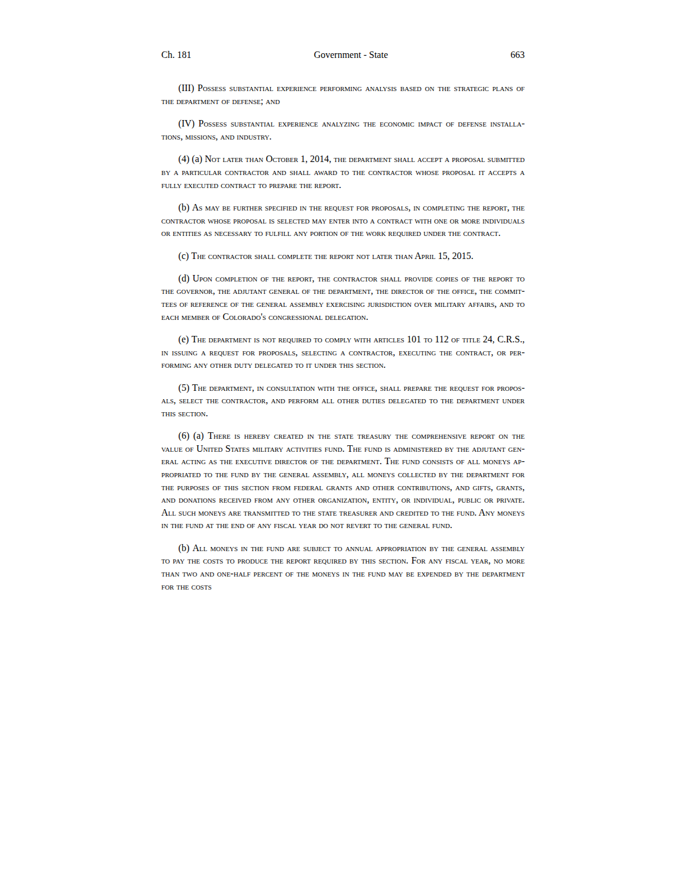Ch. 181 Government - State 663
(III) Possess substantial experience performing analysis based on the strategic plans of the department of defense; and
(IV) Possess substantial experience analyzing the economic impact of defense installations, missions, and industry.
(4) (a) Not later than October 1, 2014, the department shall accept a proposal submitted by a particular contractor and shall award to the contractor whose proposal it accepts a fully executed contract to prepare the report.
(b) As may be further specified in the request for proposals, in completing the report, the contractor whose proposal is selected may enter into a contract with one or more individuals or entities as necessary to fulfill any portion of the work required under the contract.
(c) The contractor shall complete the report not later than April 15, 2015.
(d) Upon completion of the report, the contractor shall provide copies of the report to the governor, the adjutant general of the department, the director of the office, the committees of reference of the general assembly exercising jurisdiction over military affairs, and to each member of Colorado's congressional delegation.
(e) The department is not required to comply with articles 101 to 112 of title 24, C.R.S., in issuing a request for proposals, selecting a contractor, executing the contract, or performing any other duty delegated to it under this section.
(5) The department, in consultation with the office, shall prepare the request for proposals, select the contractor, and perform all other duties delegated to the department under this section.
(6) (a) There is hereby created in the state treasury the comprehensive report on the value of United States military activities fund. The fund is administered by the adjutant general acting as the executive director of the department. The fund consists of all moneys appropriated to the fund by the general assembly, all moneys collected by the department for the purposes of this section from federal grants and other contributions, and gifts, grants, and donations received from any other organization, entity, or individual, public or private. All such moneys are transmitted to the state treasurer and credited to the fund. Any moneys in the fund at the end of any fiscal year do not revert to the general fund.
(b) All moneys in the fund are subject to annual appropriation by the general assembly to pay the costs to produce the report required by this section. For any fiscal year, no more than two and one-half percent of the moneys in the fund may be expended by the department for the costs